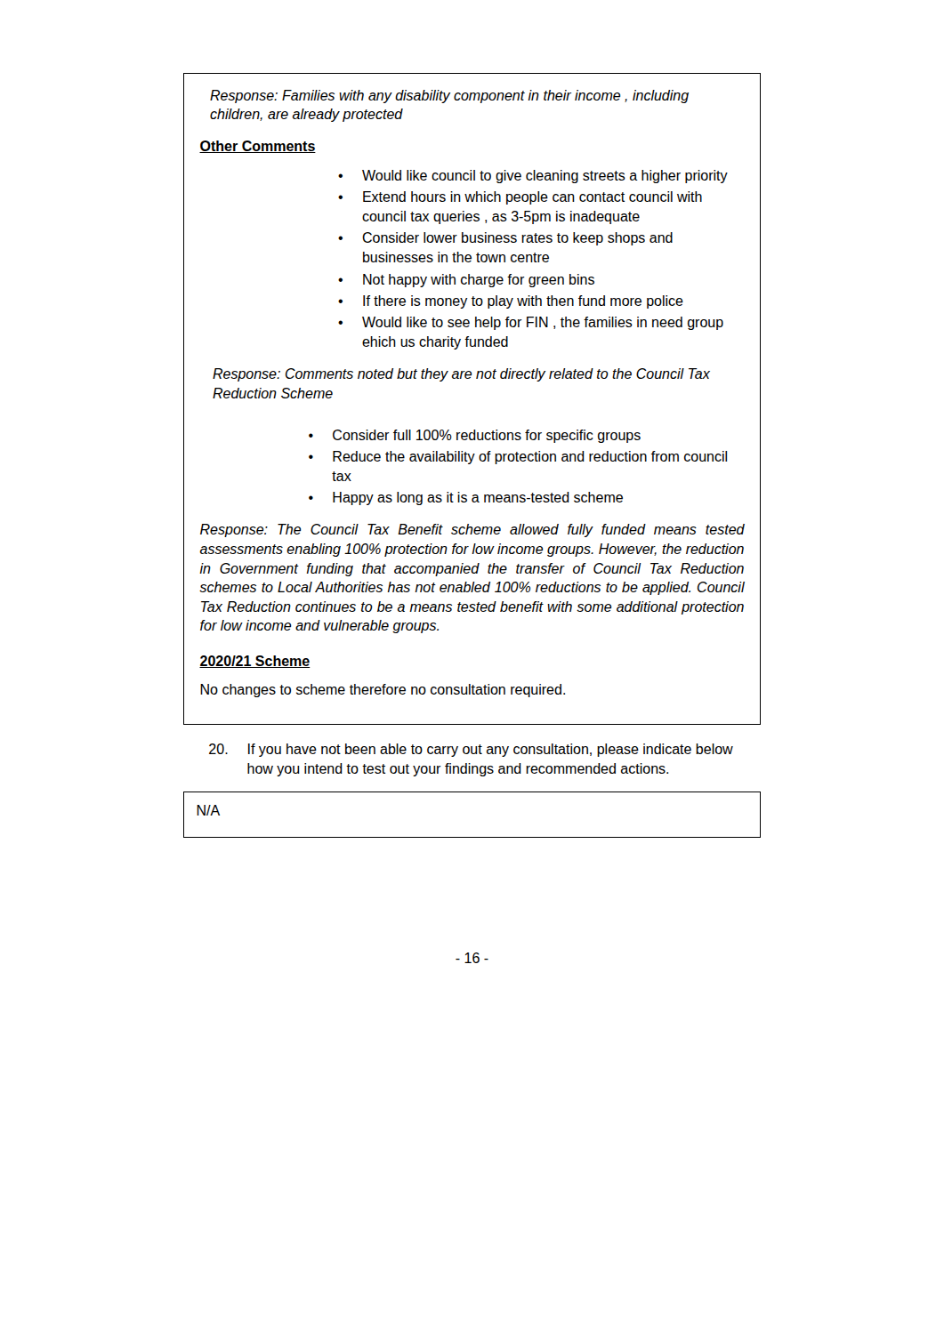Response: Families with any disability component in their income , including children, are already protected
Other Comments
Would like council to give cleaning streets a higher priority
Extend hours in which people can contact council with council tax queries , as 3-5pm is inadequate
Consider lower business rates to keep shops and businesses in the town centre
Not happy with charge for green bins
If there is money to play with then fund more police
Would like to see help for FIN , the families in need group ehich us charity funded
Response: Comments noted but they are not directly related to the Council Tax Reduction Scheme
Consider full 100% reductions for specific groups
Reduce the availability of protection and reduction from council tax
Happy as long as it is a means-tested scheme
Response: The Council Tax Benefit scheme allowed fully funded means tested assessments enabling 100% protection for low income groups. However, the reduction in Government funding that accompanied the transfer of Council Tax Reduction schemes to Local Authorities has not enabled 100% reductions to be applied. Council Tax Reduction continues to be a means tested benefit with some additional protection for low income and vulnerable groups.
2020/21 Scheme
No changes to scheme therefore no consultation required.
20.
If you have not been able to carry out any consultation, please indicate below how you intend to test out your findings and recommended actions.
N/A
- 16 -